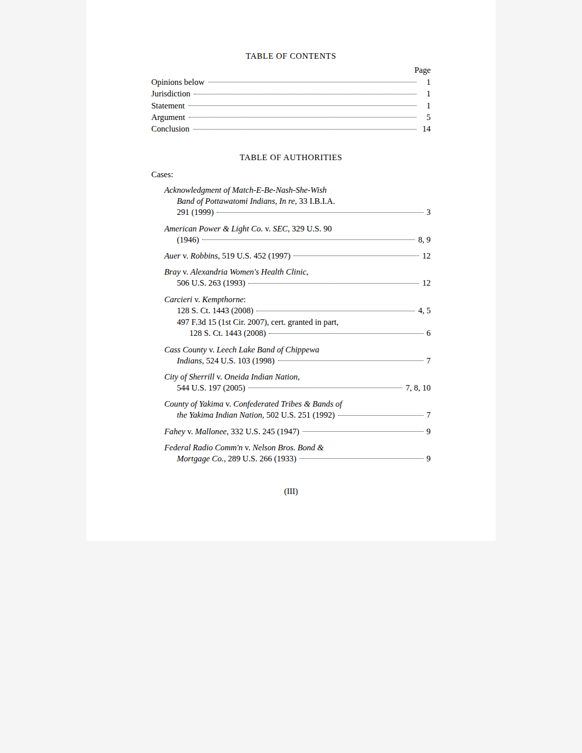TABLE OF CONTENTS
Page
Opinions below 1
Jurisdiction 1
Statement 1
Argument 5
Conclusion 14
TABLE OF AUTHORITIES
Cases:
Acknowledgment of Match-E-Be-Nash-She-Wish
Band of Pottawatomi Indians, In re, 33 I.B.I.A.
291 (1999) 3
American Power & Light Co. v. SEC, 329 U.S. 90
(1946) 8, 9
Auer v. Robbins, 519 U.S. 452 (1997) 12
Bray v. Alexandria Women's Health Clinic,
506 U.S. 263 (1993) 12
Carcieri v. Kempthorne:
128 S. Ct. 1443 (2008) 4, 5
497 F.3d 15 (1st Cir. 2007), cert. granted in part,
128 S. Ct. 1443 (2008) 6
Cass County v. Leech Lake Band of Chippewa
Indians, 524 U.S. 103 (1998) 7
City of Sherrill v. Oneida Indian Nation,
544 U.S. 197 (2005) 7, 8, 10
County of Yakima v. Confederated Tribes & Bands of
the Yakima Indian Nation, 502 U.S. 251 (1992) 7
Fahey v. Mallonee, 332 U.S. 245 (1947) 9
Federal Radio Comm'n v. Nelson Bros. Bond &
Mortgage Co., 289 U.S. 266 (1933) 9
(III)